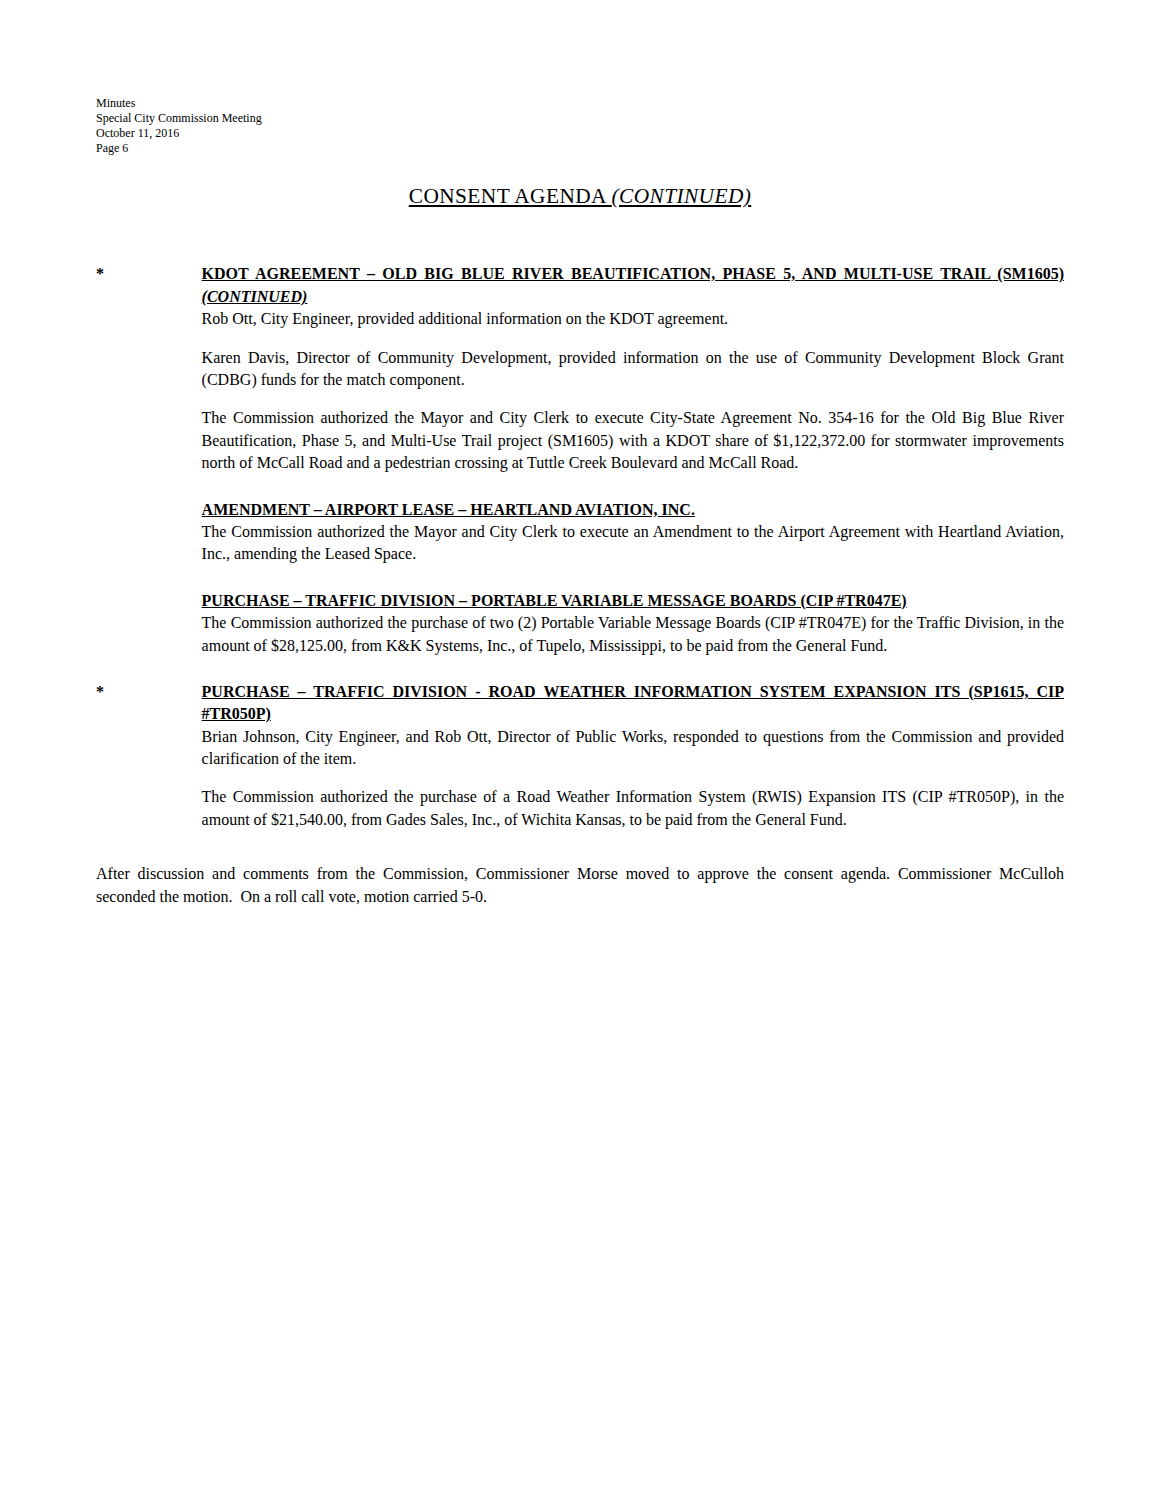Minutes
Special City Commission Meeting
October 11, 2016
Page 6
CONSENT AGENDA (CONTINUED)
*
KDOT AGREEMENT – OLD BIG BLUE RIVER BEAUTIFICATION, PHASE 5, AND MULTI-USE TRAIL (SM1605) (CONTINUED)
Rob Ott, City Engineer, provided additional information on the KDOT agreement.
Karen Davis, Director of Community Development, provided information on the use of Community Development Block Grant (CDBG) funds for the match component.
The Commission authorized the Mayor and City Clerk to execute City-State Agreement No. 354-16 for the Old Big Blue River Beautification, Phase 5, and Multi-Use Trail project (SM1605) with a KDOT share of $1,122,372.00 for stormwater improvements north of McCall Road and a pedestrian crossing at Tuttle Creek Boulevard and McCall Road.
AMENDMENT – AIRPORT LEASE – HEARTLAND AVIATION, INC.
The Commission authorized the Mayor and City Clerk to execute an Amendment to the Airport Agreement with Heartland Aviation, Inc., amending the Leased Space.
PURCHASE – TRAFFIC DIVISION – PORTABLE VARIABLE MESSAGE BOARDS (CIP #TR047E)
The Commission authorized the purchase of two (2) Portable Variable Message Boards (CIP #TR047E) for the Traffic Division, in the amount of $28,125.00, from K&K Systems, Inc., of Tupelo, Mississippi, to be paid from the General Fund.
*
PURCHASE – TRAFFIC DIVISION - ROAD WEATHER INFORMATION SYSTEM EXPANSION ITS (SP1615, CIP #TR050P)
Brian Johnson, City Engineer, and Rob Ott, Director of Public Works, responded to questions from the Commission and provided clarification of the item.
The Commission authorized the purchase of a Road Weather Information System (RWIS) Expansion ITS (CIP #TR050P), in the amount of $21,540.00, from Gades Sales, Inc., of Wichita Kansas, to be paid from the General Fund.
After discussion and comments from the Commission, Commissioner Morse moved to approve the consent agenda. Commissioner McCulloh seconded the motion. On a roll call vote, motion carried 5-0.